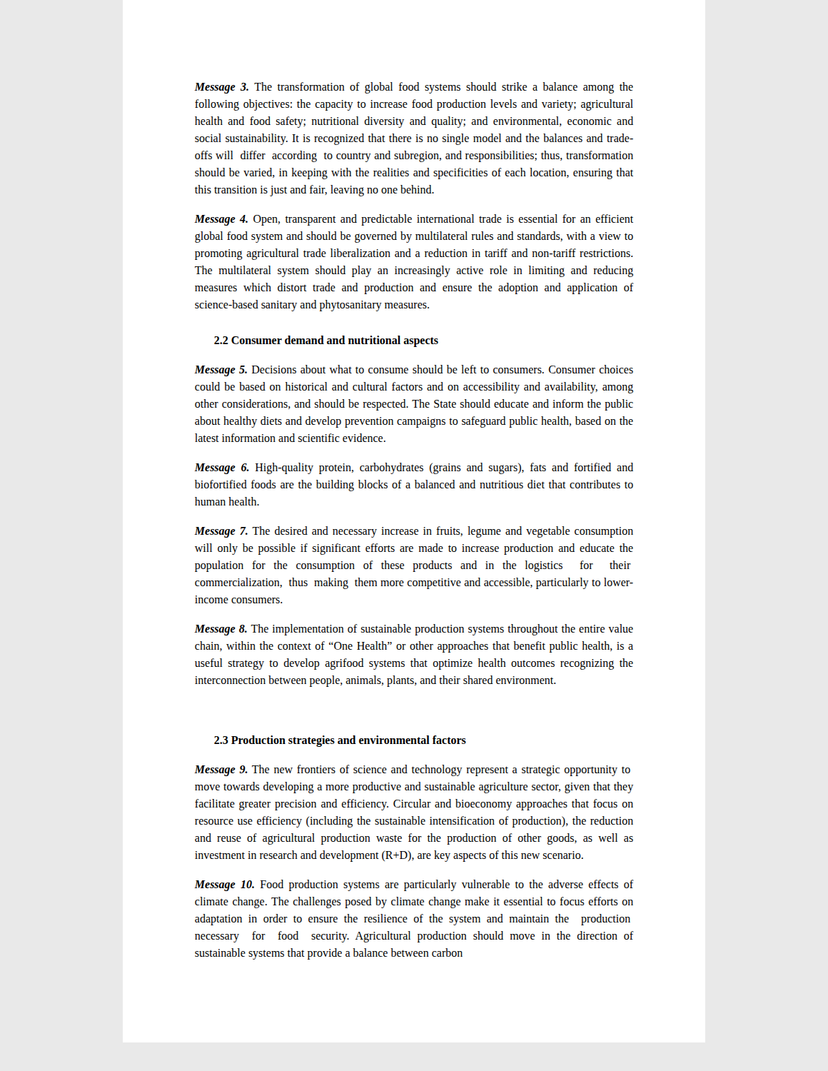Message 3. The transformation of global food systems should strike a balance among the following objectives: the capacity to increase food production levels and variety; agricultural health and food safety; nutritional diversity and quality; and environmental, economic and social sustainability. It is recognized that there is no single model and the balances and trade-offs will differ according to country and subregion, and responsibilities; thus, transformation should be varied, in keeping with the realities and specificities of each location, ensuring that this transition is just and fair, leaving no one behind.
Message 4. Open, transparent and predictable international trade is essential for an efficient global food system and should be governed by multilateral rules and standards, with a view to promoting agricultural trade liberalization and a reduction in tariff and non-tariff restrictions. The multilateral system should play an increasingly active role in limiting and reducing measures which distort trade and production and ensure the adoption and application of science-based sanitary and phytosanitary measures.
2.2 Consumer demand and nutritional aspects
Message 5. Decisions about what to consume should be left to consumers. Consumer choices could be based on historical and cultural factors and on accessibility and availability, among other considerations, and should be respected. The State should educate and inform the public about healthy diets and develop prevention campaigns to safeguard public health, based on the latest information and scientific evidence.
Message 6. High-quality protein, carbohydrates (grains and sugars), fats and fortified and biofortified foods are the building blocks of a balanced and nutritious diet that contributes to human health.
Message 7. The desired and necessary increase in fruits, legume and vegetable consumption will only be possible if significant efforts are made to increase production and educate the population for the consumption of these products and in the logistics for their commercialization, thus making them more competitive and accessible, particularly to lower-income consumers.
Message 8. The implementation of sustainable production systems throughout the entire value chain, within the context of “One Health” or other approaches that benefit public health, is a useful strategy to develop agrifood systems that optimize health outcomes recognizing the interconnection between people, animals, plants, and their shared environment.
2.3 Production strategies and environmental factors
Message 9. The new frontiers of science and technology represent a strategic opportunity to move towards developing a more productive and sustainable agriculture sector, given that they facilitate greater precision and efficiency. Circular and bioeconomy approaches that focus on resource use efficiency (including the sustainable intensification of production), the reduction and reuse of agricultural production waste for the production of other goods, as well as investment in research and development (R+D), are key aspects of this new scenario.
Message 10. Food production systems are particularly vulnerable to the adverse effects of climate change. The challenges posed by climate change make it essential to focus efforts on adaptation in order to ensure the resilience of the system and maintain the production necessary for food security. Agricultural production should move in the direction of sustainable systems that provide a balance between carbon